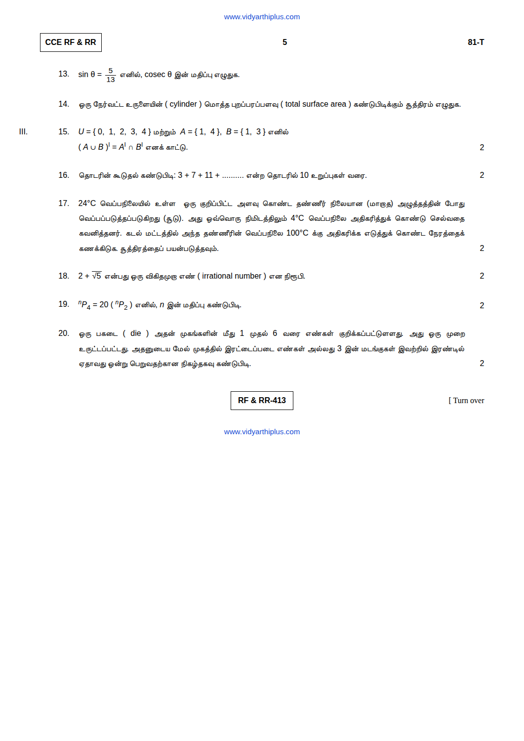www.vidyarthiplus.com
CCE RF & RR 5 81-T
13. sin θ = 513 எனில், cosec θ இன் மதிப்பு எழுதுக.
14. ஒரு நேர்வட்ட உருளையின் ( cylinder ) மொத்த புறப்பரப்பளவு ( total surface area ) கண்டுபிடிக்கும் சூத்திரம் எழுதுக.
III. 15. U = { 0, 1, 2, 3, 4 } மற்றும் A = { 1, 4 }, B = { 1, 3 } எனில்
( A ∪ B )I = AI ∩ BI எனக் காட்டு. 2
16. தொடரின் கூடுதல் கண்டுபிடி: 3 + 7 + 11 + .......... என்ற தொடரில் 10 உறுப்புகள் வரை. 2
17. 24°C வெப்பநிலையில் உள்ள ஒரு குறிப்பிட்ட அளவு கொண்ட தண்ணீர் நிலையான (மாறாத) அழுத்தத்தின் போது வெப்பப்படுத்தப்படுகிறது (சூடு). அது ஒவ்வொரு நிமிடத்திலும் 4°C வெப்பநிலை அதிகரித்துக் கொண்டு செல்வதை கவனித்தனர். கடல் மட்டத்தில் அந்த தண்ணீரின் வெப்பநிலை 100°C க்கு அதிகரிக்க எடுத்துக் கொண்ட நேரத்தைக் கணக்கிடுக. சூத்திரத்தைப் பயன்படுத்தவும். 2
18. 2 + √5 என்பது ஒரு விகிதமுறா எண் ( irrational number ) என நிரூபி. 2
19. nP4 = 20 ( nP2 ) எனில், n இன் மதிப்பு கண்டுபிடி. 2
20. ஒரு பகடை ( die ) அதன் முகங்களின் மீது 1 முதல் 6 வரை எண்கள் குறிக்கப்பட்டுளளது. அது ஒரு முறை உருட்டப்பட்டது. அதனுடைய மேல் முகத்தில் இரட்டைப்படை எண்கள் அல்லது 3 இன் மடங்குகள் இவற்றில் இரண்டில் ஏதாவது ஒன்று பெறுவதற்கான நிகழ்தகவு கண்டுபிடி. 2
RF & RR-413 [ Turn over
www.vidyarthiplus.com